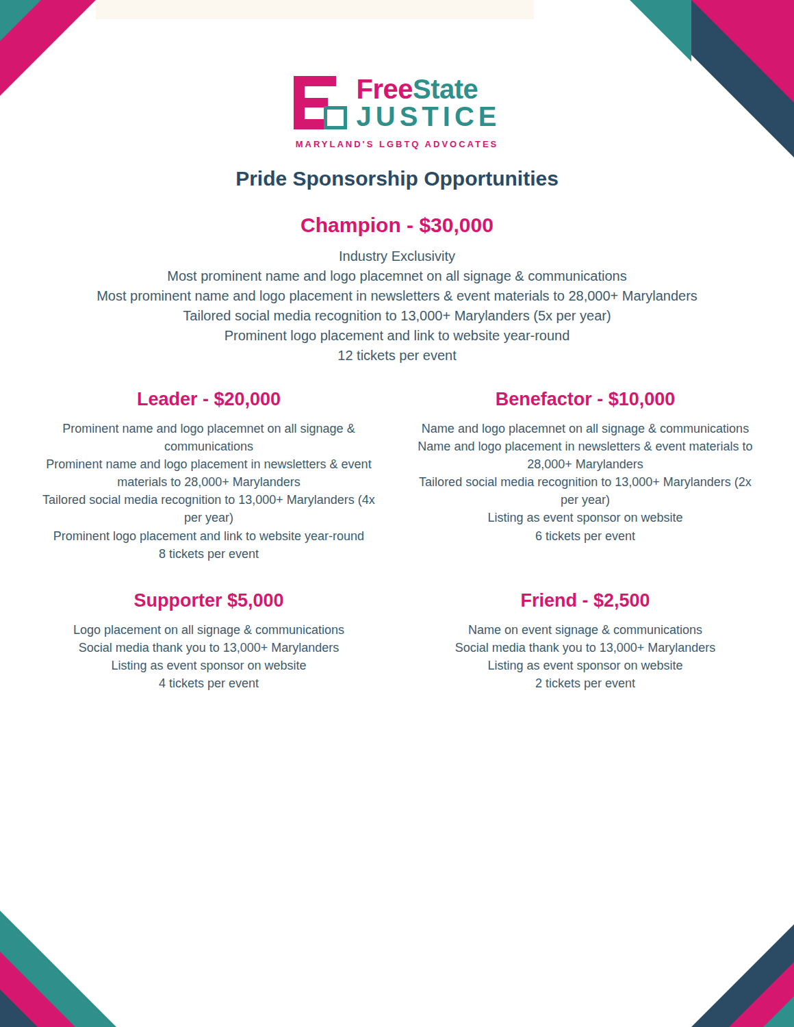FreeState
JUSTICE
MARYLAND'S LGBTQ ADVOCATES
Pride Sponsorship Opportunities
Champion - $30,000
Industry Exclusivity
Most prominent name and logo placemnet on all signage & communications
Most prominent name and logo placement in newsletters & event materials to 28,000+ Marylanders
Tailored social media recognition to 13,000+ Marylanders (5x per year)
Prominent logo placement and link to website year-round
12 tickets per event
Leader - $20,000
Prominent name and logo placemnet on all signage & communications
Prominent name and logo placement in newsletters & event materials to 28,000+ Marylanders
Tailored social media recognition to 13,000+ Marylanders (4x per year)
Prominent logo placement and link to website year-round
8 tickets per event
Benefactor - $10,000
Name and logo placemnet on all signage & communications
Name and logo placement in newsletters & event materials to 28,000+ Marylanders
Tailored social media recognition to 13,000+ Marylanders (2x per year)
Listing as event sponsor on website
6 tickets per event
Supporter $5,000
Logo placement on all signage & communications
Social media thank you to 13,000+ Marylanders
Listing as event sponsor on website
4 tickets per event
Friend - $2,500
Name on event signage & communications
Social media thank you to 13,000+ Marylanders
Listing as event sponsor on website
2 tickets per event